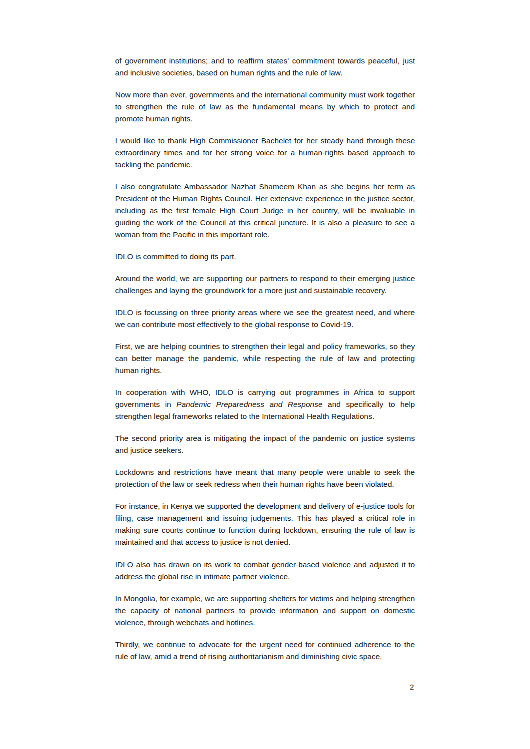of government institutions; and to reaffirm states' commitment towards peaceful, just and inclusive societies, based on human rights and the rule of law.
Now more than ever, governments and the international community must work together to strengthen the rule of law as the fundamental means by which to protect and promote human rights.
I would like to thank High Commissioner Bachelet for her steady hand through these extraordinary times and for her strong voice for a human-rights based approach to tackling the pandemic.
I also congratulate Ambassador Nazhat Shameem Khan as she begins her term as President of the Human Rights Council. Her extensive experience in the justice sector, including as the first female High Court Judge in her country, will be invaluable in guiding the work of the Council at this critical juncture. It is also a pleasure to see a woman from the Pacific in this important role.
IDLO is committed to doing its part.
Around the world, we are supporting our partners to respond to their emerging justice challenges and laying the groundwork for a more just and sustainable recovery.
IDLO is focussing on three priority areas where we see the greatest need, and where we can contribute most effectively to the global response to Covid-19.
First, we are helping countries to strengthen their legal and policy frameworks, so they can better manage the pandemic, while respecting the rule of law and protecting human rights.
In cooperation with WHO, IDLO is carrying out programmes in Africa to support governments in Pandemic Preparedness and Response and specifically to help strengthen legal frameworks related to the International Health Regulations.
The second priority area is mitigating the impact of the pandemic on justice systems and justice seekers.
Lockdowns and restrictions have meant that many people were unable to seek the protection of the law or seek redress when their human rights have been violated.
For instance, in Kenya we supported the development and delivery of e-justice tools for filing, case management and issuing judgements. This has played a critical role in making sure courts continue to function during lockdown, ensuring the rule of law is maintained and that access to justice is not denied.
IDLO also has drawn on its work to combat gender-based violence and adjusted it to address the global rise in intimate partner violence.
In Mongolia, for example, we are supporting shelters for victims and helping strengthen the capacity of national partners to provide information and support on domestic violence, through webchats and hotlines.
Thirdly, we continue to advocate for the urgent need for continued adherence to the rule of law, amid a trend of rising authoritarianism and diminishing civic space.
2